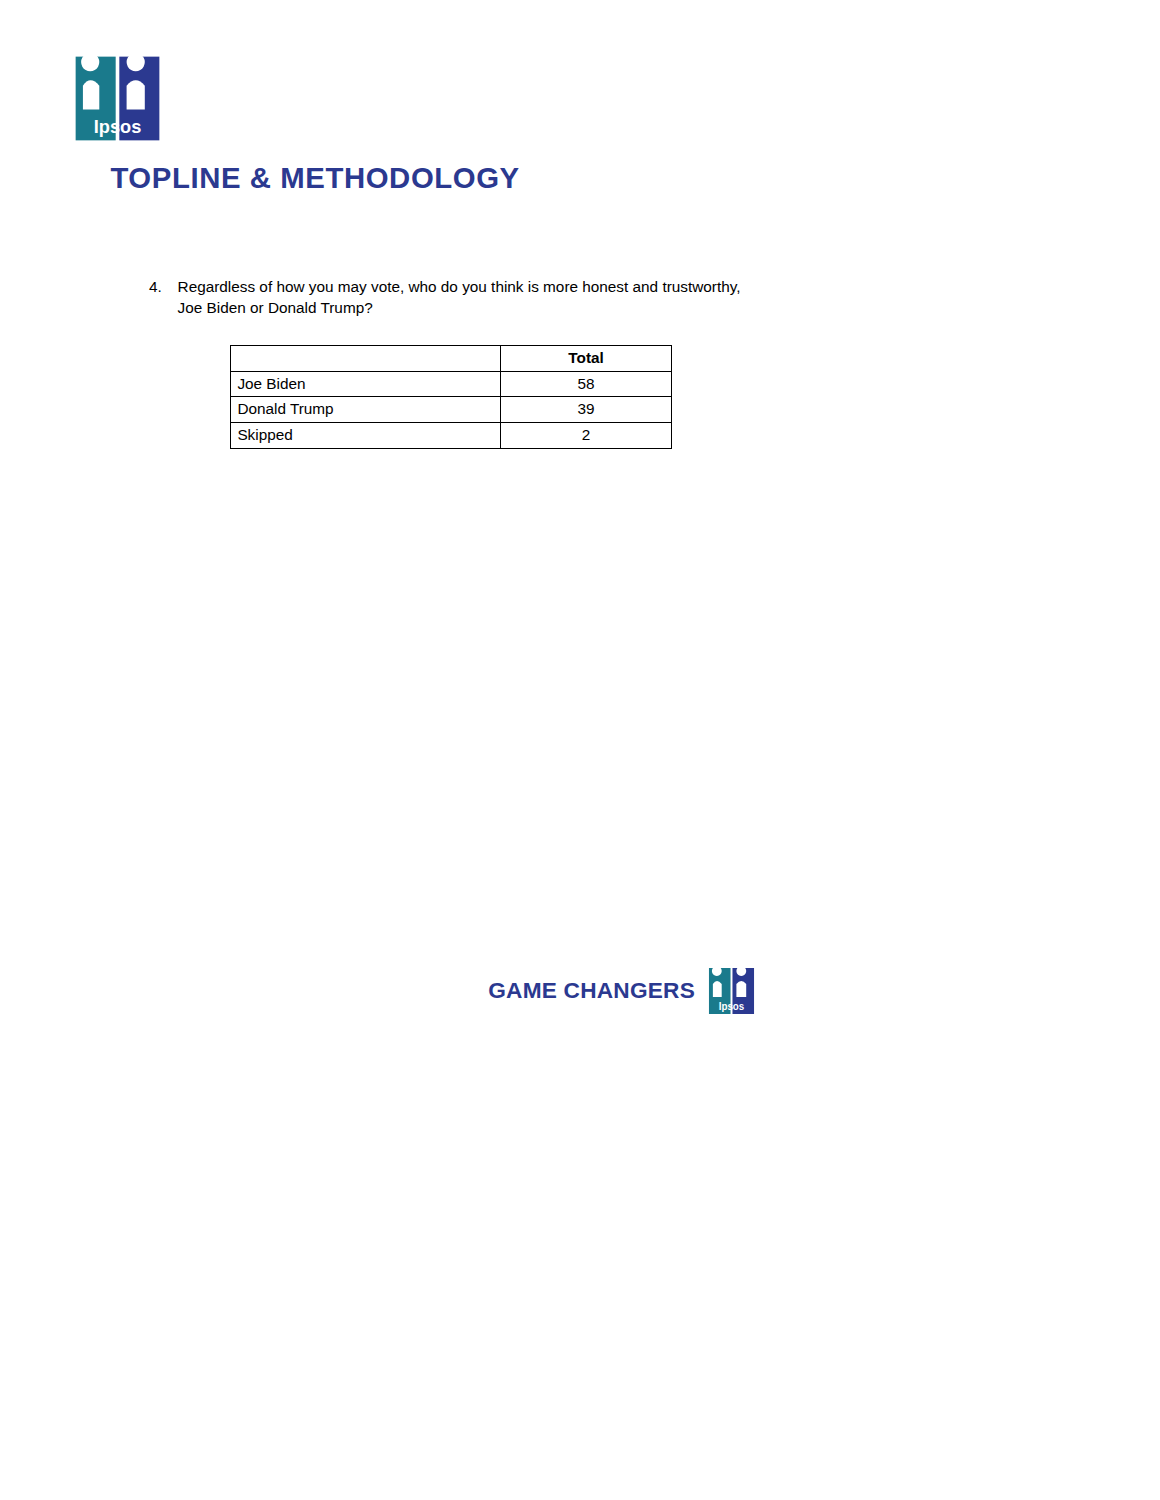TOPLINE & METHODOLOGY
Regardless of how you may vote, who do you think is more honest and trustworthy, Joe Biden or Donald Trump?
| | Total |
| --- | --- |
| Joe Biden | 58 |
| Donald Trump | 39 |
| Skipped | 2 |
GAME CHANGERS